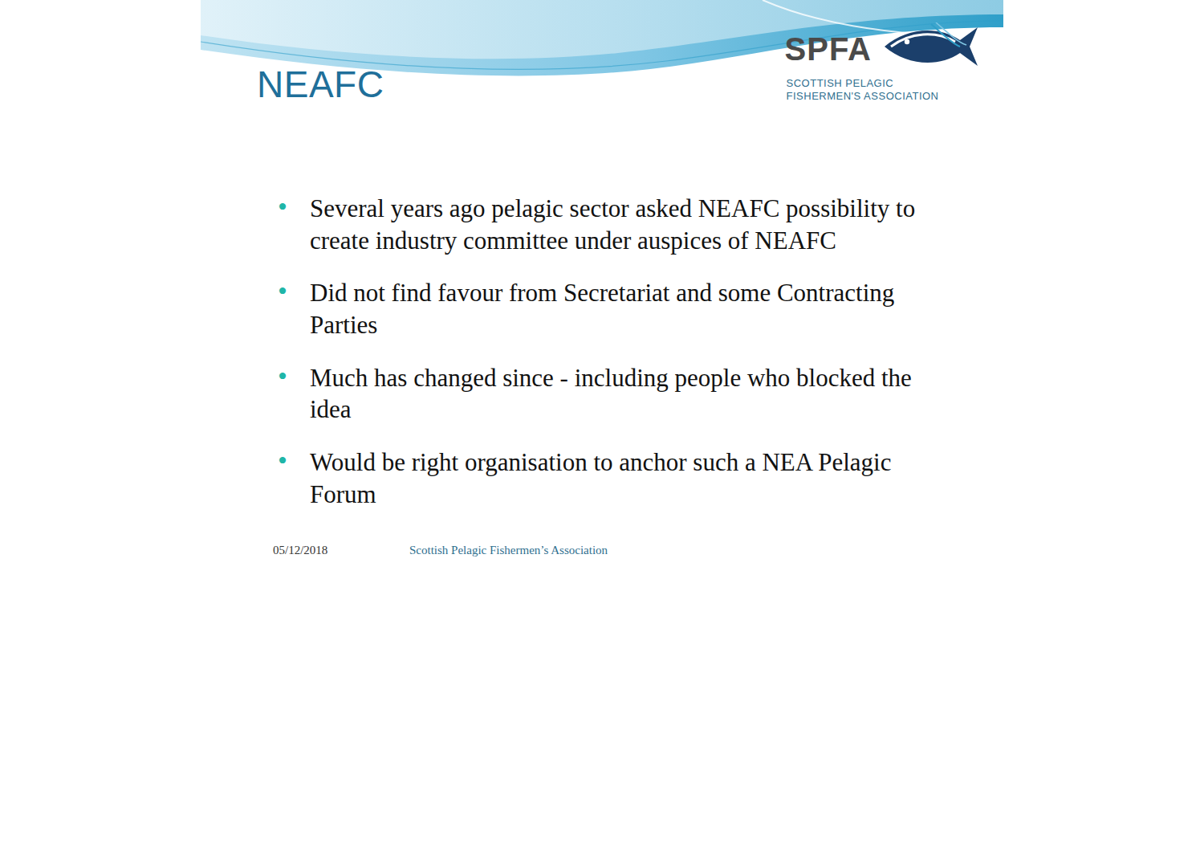SPFA
SCOTTISH PELAGIC
FISHERMEN'S ASSOCIATION
NEAFC
Several years ago pelagic sector asked NEAFC possibility to create industry committee under auspices of NEAFC
Did not find favour from Secretariat and some Contracting Parties
Much has changed since - including people who blocked the idea
Would be right organisation to anchor such a NEA Pelagic Forum
05/12/2018 Scottish Pelagic Fishermen’s Association